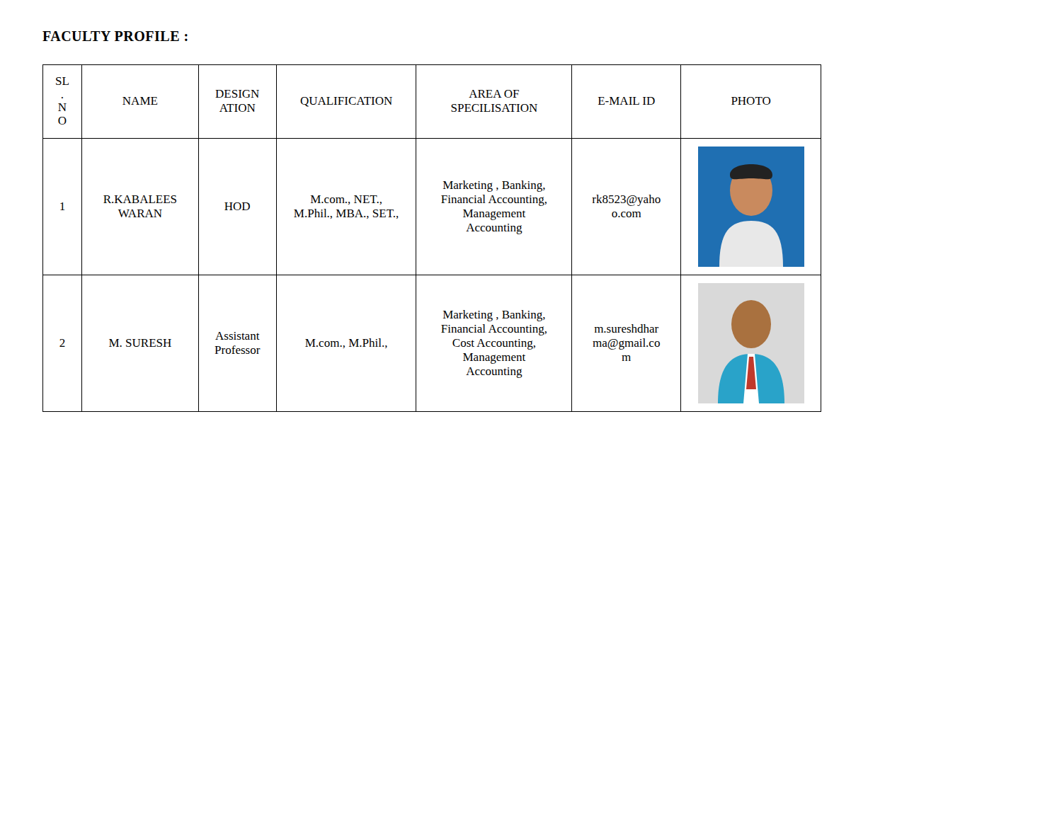FACULTY PROFILE :
| SL . N O | NAME | DESIGN ATION | QUALIFICATION | AREA OF SPECILISATION | E-MAIL ID | PHOTO |
| --- | --- | --- | --- | --- | --- | --- |
| 1 | R.KABALEES WARAN | HOD | M.com., NET., M.Phil., MBA., SET., | Marketing , Banking, Financial Accounting, Management Accounting | rk8523@yaho o.com | |
| 2 | M. SURESH | Assistant Professor | M.com., M.Phil., | Marketing , Banking, Financial Accounting, Cost Accounting, Management Accounting | m.sureshdhar ma@gmail.co m | |